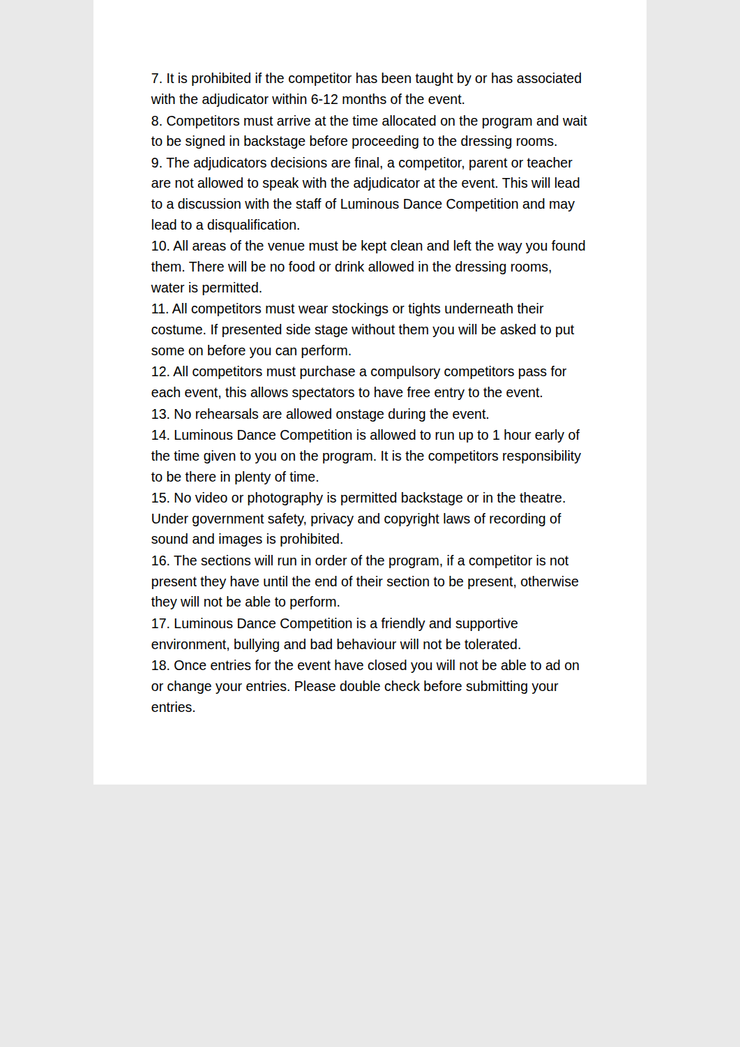7. It is prohibited if the competitor has been taught by or has associated with the adjudicator within 6-12 months of the event.
8. Competitors must arrive at the time allocated on the program and wait to be signed in backstage before proceeding to the dressing rooms.
9. The adjudicators decisions are final, a competitor, parent or teacher are not allowed to speak with the adjudicator at the event. This will lead to a discussion with the staff of Luminous Dance Competition and may lead to a disqualification.
10. All areas of the venue must be kept clean and left the way you found them. There will be no food or drink allowed in the dressing rooms, water is permitted.
11. All competitors must wear stockings or tights underneath their costume. If presented side stage without them you will be asked to put some on before you can perform.
12. All competitors must purchase a compulsory competitors pass for each event, this allows spectators to have free entry to the event.
13. No rehearsals are allowed onstage during the event.
14. Luminous Dance Competition is allowed to run up to 1 hour early of the time given to you on the program. It is the competitors responsibility to be there in plenty of time.
15. No video or photography is permitted backstage or in the theatre. Under government safety, privacy and copyright laws of recording of sound and images is prohibited.
16. The sections will run in order of the program, if a competitor is not present they have until the end of their section to be present, otherwise they will not be able to perform.
17. Luminous Dance Competition is a friendly and supportive environment, bullying and bad behaviour will not be tolerated.
18. Once entries for the event have closed you will not be able to ad on or change your entries. Please double check before submitting your entries.